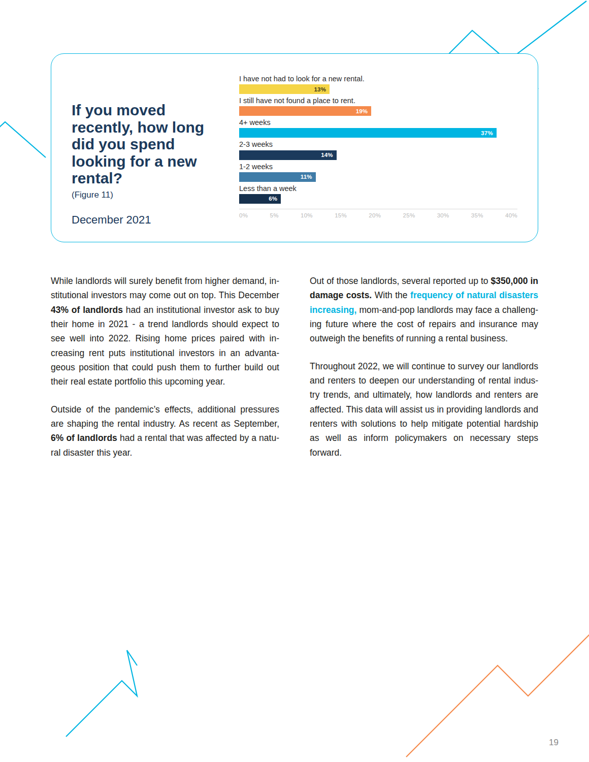If you moved recently, how long did you spend looking for a new rental?
(Figure 11)
December 2021
I have not had to look for a new rental.
13%
I still have not found a place to rent.
19%
4+ weeks
37%
2-3 weeks
14%
1-2 weeks
11%
Less than a week
6%
0% 5% 10% 15% 20% 25% 30% 35% 40%
While landlords will surely benefit from higher demand, institutional investors may come out on top. This December 43% of landlords had an institutional investor ask to buy their home in 2021 - a trend landlords should expect to see well into 2022. Rising home prices paired with increasing rent puts institutional investors in an advantageous position that could push them to further build out their real estate portfolio this upcoming year.
Outside of the pandemic’s effects, additional pressures are shaping the rental industry. As recent as September, 6% of landlords had a rental that was affected by a natural disaster this year.
Out of those landlords, several reported up to $350,000 in damage costs. With the frequency of natural disasters increasing, mom-and-pop landlords may face a challenging future where the cost of repairs and insurance may outweigh the benefits of running a rental business.
Throughout 2022, we will continue to survey our landlords and renters to deepen our understanding of rental industry trends, and ultimately, how landlords and renters are affected. This data will assist us in providing landlords and renters with solutions to help mitigate potential hardship as well as inform policymakers on necessary steps forward.
19